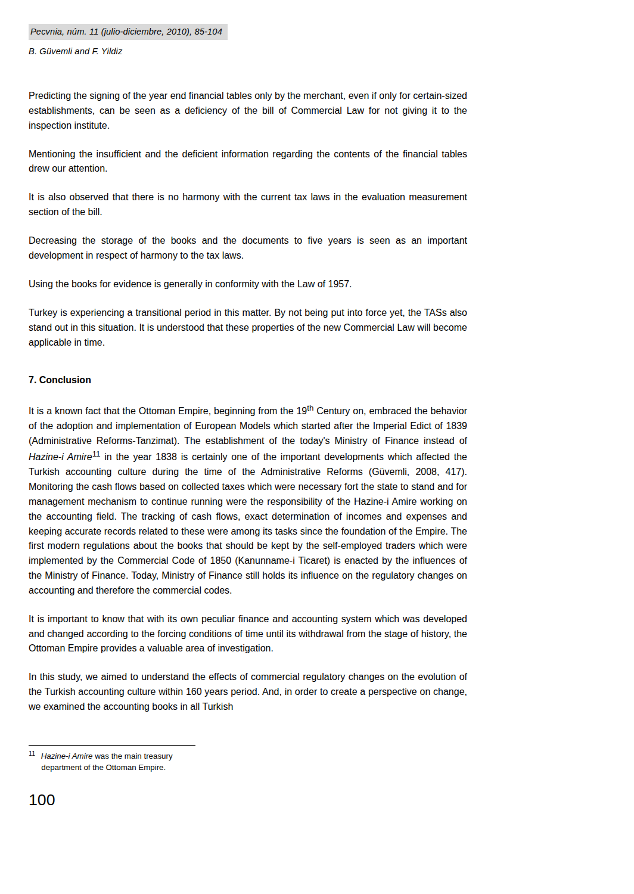Pecvnia, núm. 11 (julio-diciembre, 2010), 85-104
B. Güvemli and F. Yildiz
Predicting the signing of the year end financial tables only by the merchant, even if only for certain-sized establishments, can be seen as a deficiency of the bill of Commercial Law for not giving it to the inspection institute.
Mentioning the insufficient and the deficient information regarding the contents of the financial tables drew our attention.
It is also observed that there is no harmony with the current tax laws in the evaluation measurement section of the bill.
Decreasing the storage of the books and the documents to five years is seen as an important development in respect of harmony to the tax laws.
Using the books for evidence is generally in conformity with the Law of 1957.
Turkey is experiencing a transitional period in this matter. By not being put into force yet, the TASs also stand out in this situation. It is understood that these properties of the new Commercial Law will become applicable in time.
7. Conclusion
It is a known fact that the Ottoman Empire, beginning from the 19th Century on, embraced the behavior of the adoption and implementation of European Models which started after the Imperial Edict of 1839 (Administrative Reforms-Tanzimat). The establishment of the today's Ministry of Finance instead of Hazine-i Amire11 in the year 1838 is certainly one of the important developments which affected the Turkish accounting culture during the time of the Administrative Reforms (Güvemli, 2008, 417). Monitoring the cash flows based on collected taxes which were necessary fort the state to stand and for management mechanism to continue running were the responsibility of the Hazine-i Amire working on the accounting field. The tracking of cash flows, exact determination of incomes and expenses and keeping accurate records related to these were among its tasks since the foundation of the Empire. The first modern regulations about the books that should be kept by the self-employed traders which were implemented by the Commercial Code of 1850 (Kanunname-i Ticaret) is enacted by the influences of the Ministry of Finance. Today, Ministry of Finance still holds its influence on the regulatory changes on accounting and therefore the commercial codes.
It is important to know that with its own peculiar finance and accounting system which was developed and changed according to the forcing conditions of time until its withdrawal from the stage of history, the Ottoman Empire provides a valuable area of investigation.
In this study, we aimed to understand the effects of commercial regulatory changes on the evolution of the Turkish accounting culture within 160 years period. And, in order to create a perspective on change, we examined the accounting books in all Turkish
11 Hazine-i Amire was the main treasury department of the Ottoman Empire.
100